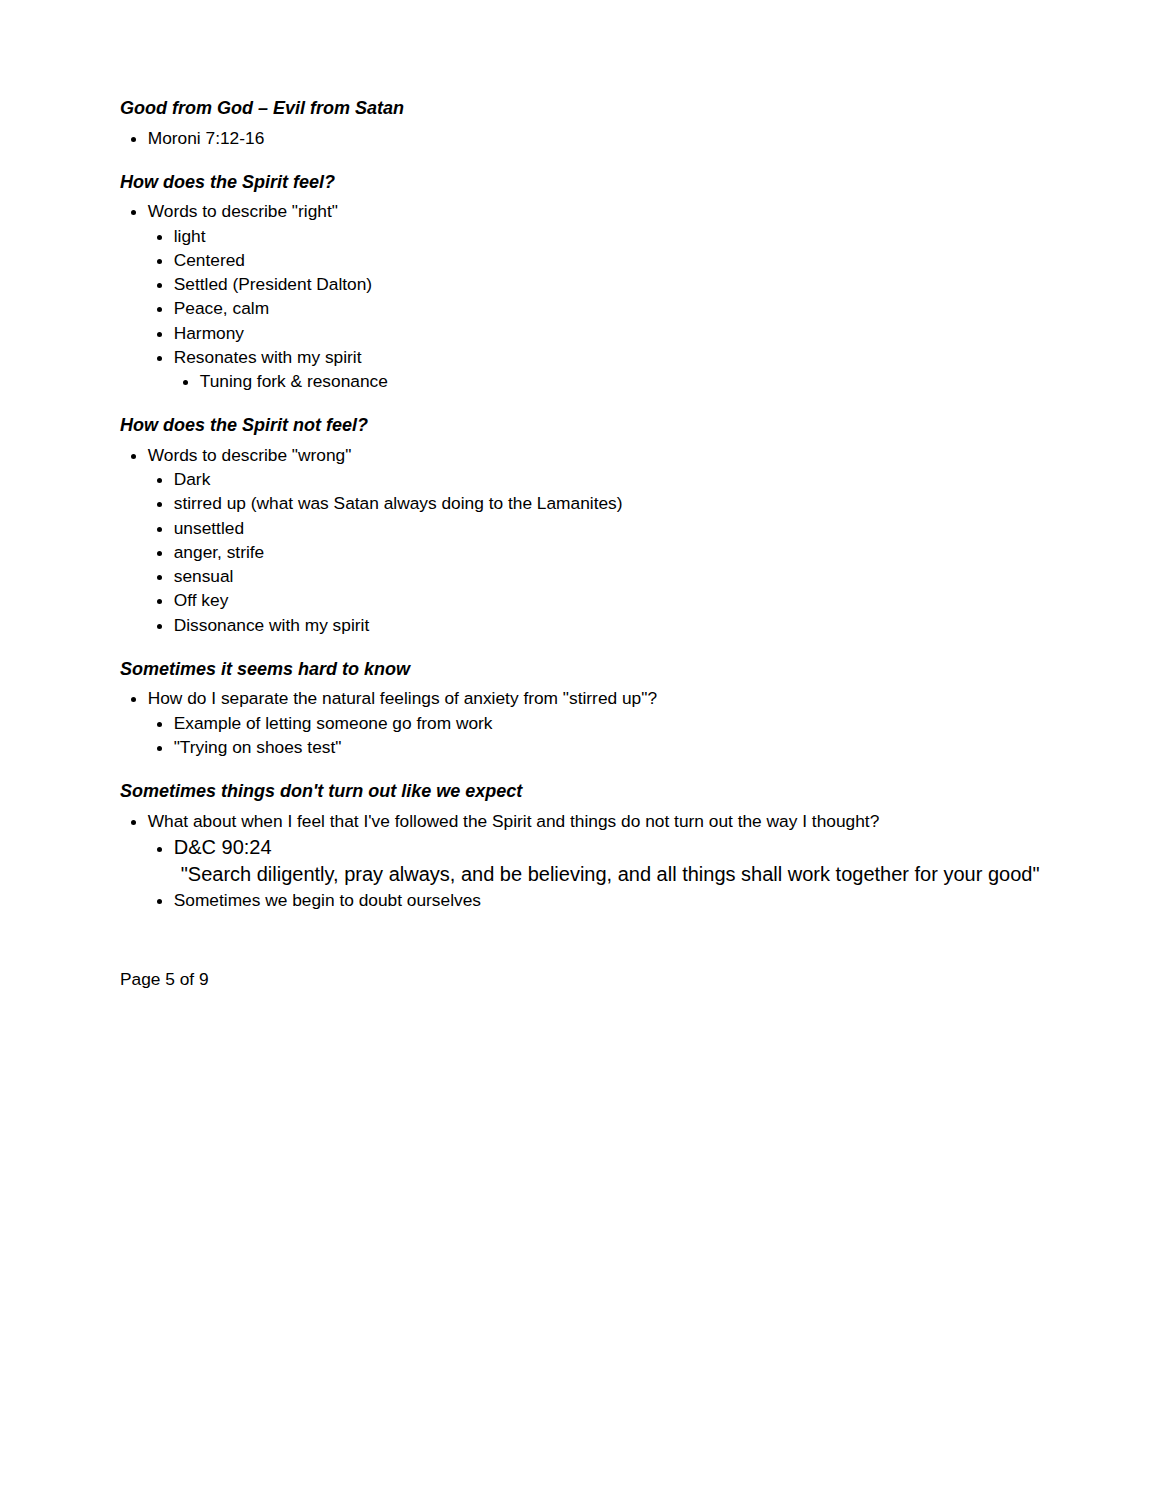Good from God – Evil from Satan
Moroni 7:12-16
How does the Spirit feel?
Words to describe "right"
light
Centered
Settled (President Dalton)
Peace, calm
Harmony
Resonates with my spirit
Tuning fork & resonance
How does the Spirit not feel?
Words to describe "wrong"
Dark
stirred up (what was Satan always doing to the Lamanites)
unsettled
anger, strife
sensual
Off key
Dissonance with my spirit
Sometimes it seems hard to know
How do I separate the natural feelings of anxiety from "stirred up"?
Example of letting someone go from work
"Trying on shoes test"
Sometimes things don't turn out like we expect
What about when I feel that I've followed the Spirit and things do not turn out the way I thought?
D&C 90:24 "Search diligently, pray always, and be believing, and all things shall work together for your good"
Sometimes we begin to doubt ourselves
Page 5 of 9